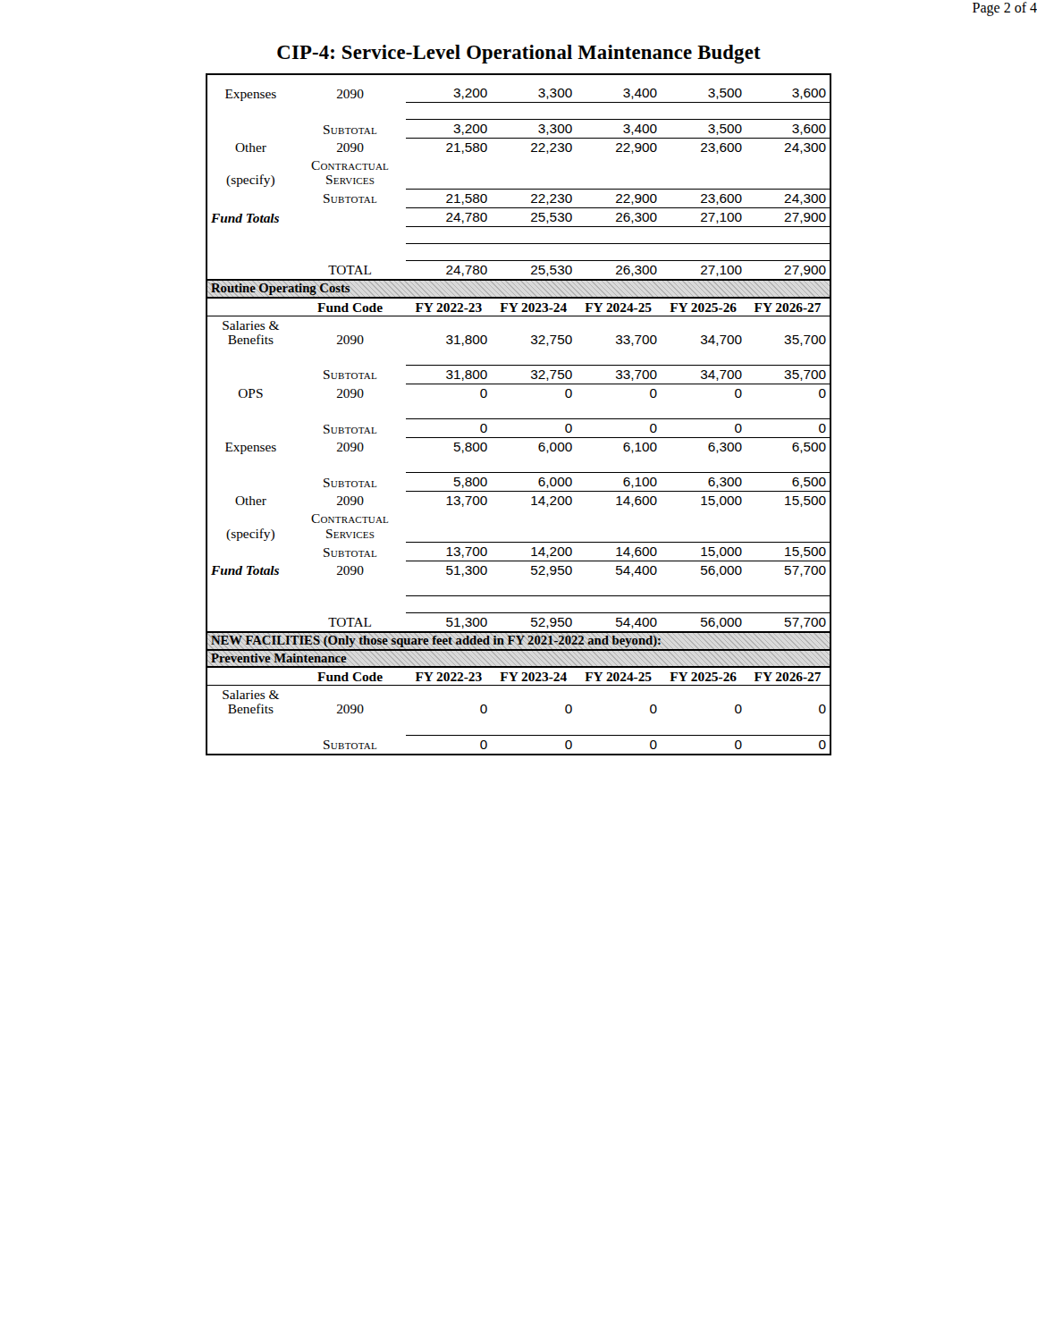Page 2 of 4
CIP-4: Service-Level Operational Maintenance Budget
| Expenses | 2090 | 3,200 | 3,300 | 3,400 | 3,500 | 3,600 |
| | Subtotal | 3,200 | 3,300 | 3,400 | 3,500 | 3,600 |
| Other | 2090 | 21,580 | 22,230 | 22,900 | 23,600 | 24,300 |
| (specify) | Contractual Services | | | | | |
| | Subtotal | 21,580 | 22,230 | 22,900 | 23,600 | 24,300 |
| Fund Totals | | 24,780 | 25,530 | 26,300 | 27,100 | 27,900 |
| | TOTAL | 24,780 | 25,530 | 26,300 | 27,100 | 27,900 |
| Routine Operating Costs |
| | Fund Code | FY 2022-23 | FY 2023-24 | FY 2024-25 | FY 2025-26 | FY 2026-27 |
| Salaries & Benefits | 2090 | 31,800 | 32,750 | 33,700 | 34,700 | 35,700 |
| | Subtotal | 31,800 | 32,750 | 33,700 | 34,700 | 35,700 |
| OPS | 2090 | 0 | 0 | 0 | 0 | 0 |
| | Subtotal | 0 | 0 | 0 | 0 | 0 |
| Expenses | 2090 | 5,800 | 6,000 | 6,100 | 6,300 | 6,500 |
| | Subtotal | 5,800 | 6,000 | 6,100 | 6,300 | 6,500 |
| Other | 2090 | 13,700 | 14,200 | 14,600 | 15,000 | 15,500 |
| (specify) | Contractual Services | | | | | |
| | Subtotal | 13,700 | 14,200 | 14,600 | 15,000 | 15,500 |
| Fund Totals | 2090 | 51,300 | 52,950 | 54,400 | 56,000 | 57,700 |
| | TOTAL | 51,300 | 52,950 | 54,400 | 56,000 | 57,700 |
| NEW FACILITIES (Only those square feet added in FY 2021-2022 and beyond): |
| Preventive Maintenance |
| | Fund Code | FY 2022-23 | FY 2023-24 | FY 2024-25 | FY 2025-26 | FY 2026-27 |
| Salaries & Benefits | 2090 | 0 | 0 | 0 | 0 | 0 |
| | Subtotal | 0 | 0 | 0 | 0 | 0 |